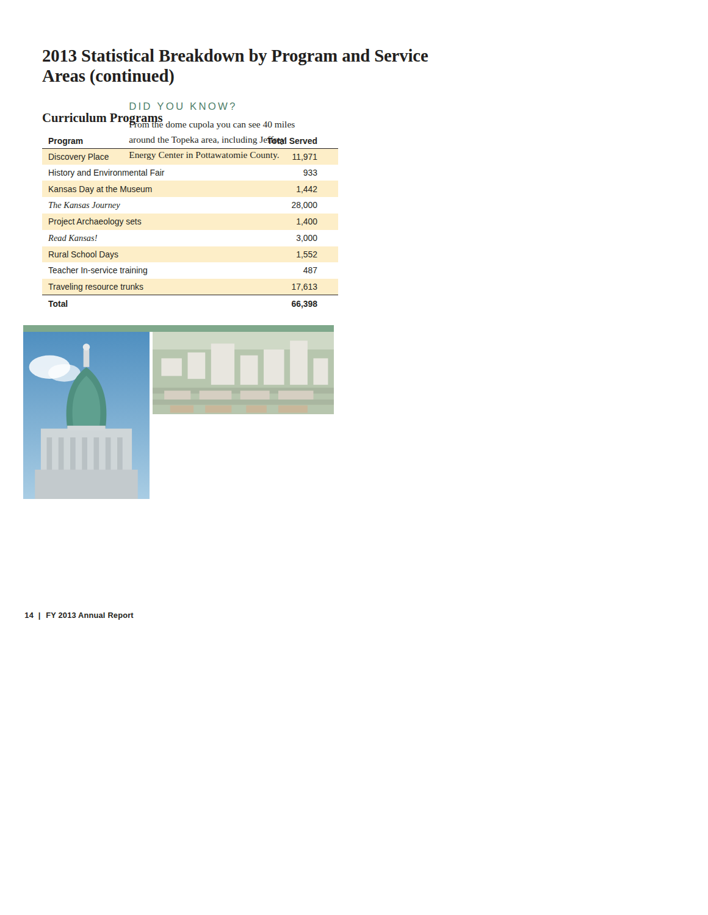2013 Statistical Breakdown by Program and Service Areas (continued)
Curriculum Programs
| Program | Total Served |
| --- | --- |
| Discovery Place | 11,971 |
| History and Environmental Fair | 933 |
| Kansas Day at the Museum | 1,442 |
| The Kansas Journey | 28,000 |
| Project Archaeology sets | 1,400 |
| Read Kansas! | 3,000 |
| Rural School Days | 1,552 |
| Teacher In-service training | 487 |
| Traveling resource trunks | 17,613 |
| Total | 66,398 |
DID YOU KNOW?
From the dome cupola you can see 40 miles around the Topeka area, including Jeffrey Energy Center in Pottawatomie County.
14 | FY 2013 Annual Report